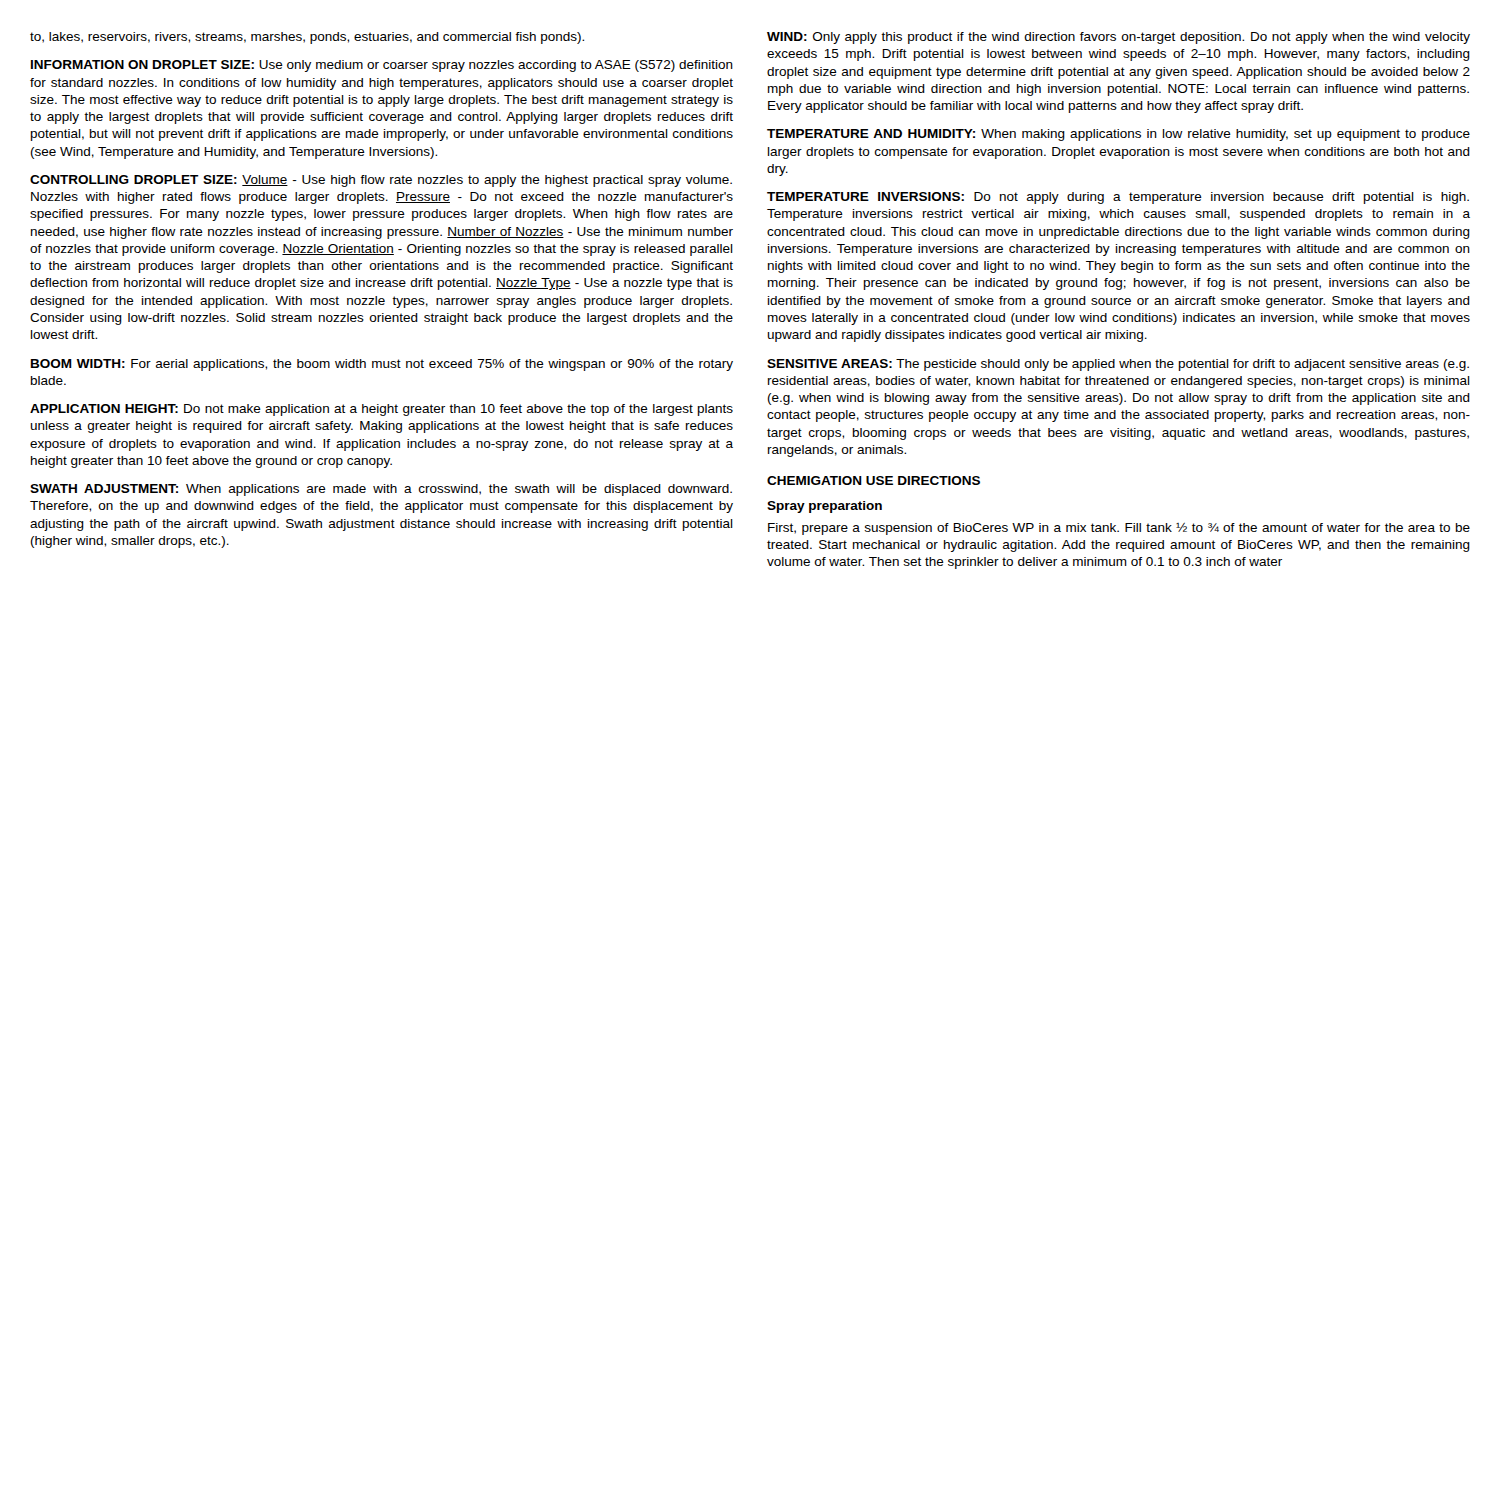to, lakes, reservoirs, rivers, streams, marshes, ponds, estuaries, and commercial fish ponds).
Information on Droplet Size: Use only medium or coarser spray nozzles according to ASAE (S572) definition for standard nozzles. In conditions of low humidity and high temperatures, applicators should use a coarser droplet size. The most effective way to reduce drift potential is to apply large droplets. The best drift management strategy is to apply the largest droplets that will provide sufficient coverage and control. Applying larger droplets reduces drift potential, but will not prevent drift if applications are made improperly, or under unfavorable environmental conditions (see Wind, Temperature and Humidity, and Temperature Inversions).
Controlling Droplet Size: Volume - Use high flow rate nozzles to apply the highest practical spray volume. Nozzles with higher rated flows produce larger droplets. Pressure - Do not exceed the nozzle manufacturer's specified pressures. For many nozzle types, lower pressure produces larger droplets. When high flow rates are needed, use higher flow rate nozzles instead of increasing pressure. Number of Nozzles - Use the minimum number of nozzles that provide uniform coverage. Nozzle Orientation - Orienting nozzles so that the spray is released parallel to the airstream produces larger droplets than other orientations and is the recommended practice. Significant deflection from horizontal will reduce droplet size and increase drift potential. Nozzle Type - Use a nozzle type that is designed for the intended application. With most nozzle types, narrower spray angles produce larger droplets. Consider using low-drift nozzles. Solid stream nozzles oriented straight back produce the largest droplets and the lowest drift.
Boom Width: For aerial applications, the boom width must not exceed 75% of the wingspan or 90% of the rotary blade.
Application Height: Do not make application at a height greater than 10 feet above the top of the largest plants unless a greater height is required for aircraft safety. Making applications at the lowest height that is safe reduces exposure of droplets to evaporation and wind. If application includes a no-spray zone, do not release spray at a height greater than 10 feet above the ground or crop canopy.
Swath Adjustment: When applications are made with a crosswind, the swath will be displaced downward. Therefore, on the up and downwind edges of the field, the applicator must compensate for this displacement by adjusting the path of the aircraft upwind. Swath adjustment distance should increase with increasing drift potential (higher wind, smaller drops, etc.).
Wind: Only apply this product if the wind direction favors on-target deposition. Do not apply when the wind velocity exceeds 15 mph. Drift potential is lowest between wind speeds of 2–10 mph. However, many factors, including droplet size and equipment type determine drift potential at any given speed. Application should be avoided below 2 mph due to variable wind direction and high inversion potential. NOTE: Local terrain can influence wind patterns. Every applicator should be familiar with local wind patterns and how they affect spray drift.
Temperature and Humidity: When making applications in low relative humidity, set up equipment to produce larger droplets to compensate for evaporation. Droplet evaporation is most severe when conditions are both hot and dry.
Temperature Inversions: Do not apply during a temperature inversion because drift potential is high. Temperature inversions restrict vertical air mixing, which causes small, suspended droplets to remain in a concentrated cloud. This cloud can move in unpredictable directions due to the light variable winds common during inversions. Temperature inversions are characterized by increasing temperatures with altitude and are common on nights with limited cloud cover and light to no wind. They begin to form as the sun sets and often continue into the morning. Their presence can be indicated by ground fog; however, if fog is not present, inversions can also be identified by the movement of smoke from a ground source or an aircraft smoke generator. Smoke that layers and moves laterally in a concentrated cloud (under low wind conditions) indicates an inversion, while smoke that moves upward and rapidly dissipates indicates good vertical air mixing.
Sensitive Areas: The pesticide should only be applied when the potential for drift to adjacent sensitive areas (e.g. residential areas, bodies of water, known habitat for threatened or endangered species, non-target crops) is minimal (e.g. when wind is blowing away from the sensitive areas). Do not allow spray to drift from the application site and contact people, structures people occupy at any time and the associated property, parks and recreation areas, non-target crops, blooming crops or weeds that bees are visiting, aquatic and wetland areas, woodlands, pastures, rangelands, or animals.
Chemigation Use Directions
Spray preparation
First, prepare a suspension of BioCeres WP in a mix tank. Fill tank ½ to ¾ of the amount of water for the area to be treated. Start mechanical or hydraulic agitation. Add the required amount of BioCeres WP, and then the remaining volume of water. Then set the sprinkler to deliver a minimum of 0.1 to 0.3 inch of water